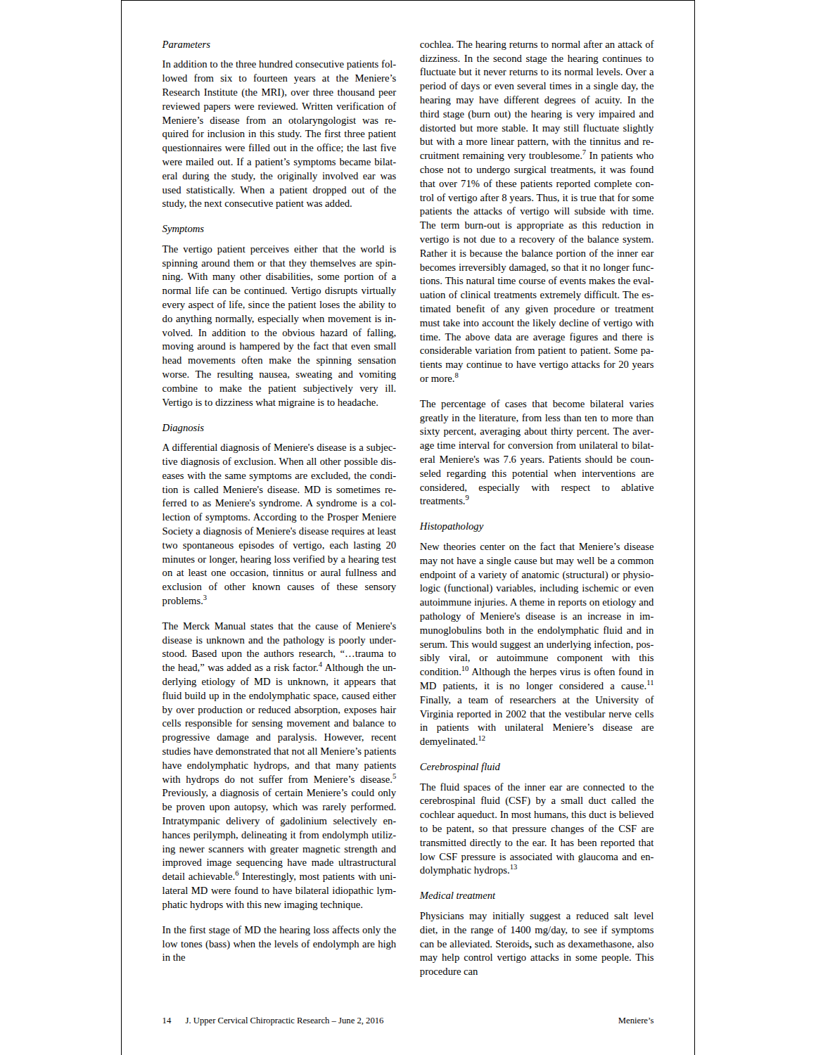Parameters
In addition to the three hundred consecutive patients followed from six to fourteen years at the Meniere’s Research Institute (the MRI), over three thousand peer reviewed papers were reviewed. Written verification of Meniere’s disease from an otolaryngologist was required for inclusion in this study. The first three patient questionnaires were filled out in the office; the last five were mailed out. If a patient’s symptoms became bilateral during the study, the originally involved ear was used statistically. When a patient dropped out of the study, the next consecutive patient was added.
Symptoms
The vertigo patient perceives either that the world is spinning around them or that they themselves are spinning. With many other disabilities, some portion of a normal life can be continued. Vertigo disrupts virtually every aspect of life, since the patient loses the ability to do anything normally, especially when movement is involved. In addition to the obvious hazard of falling, moving around is hampered by the fact that even small head movements often make the spinning sensation worse. The resulting nausea, sweating and vomiting combine to make the patient subjectively very ill. Vertigo is to dizziness what migraine is to headache.
Diagnosis
A differential diagnosis of Meniere's disease is a subjective diagnosis of exclusion. When all other possible diseases with the same symptoms are excluded, the condition is called Meniere's disease. MD is sometimes referred to as Meniere's syndrome. A syndrome is a collection of symptoms. According to the Prosper Meniere Society a diagnosis of Meniere's disease requires at least two spontaneous episodes of vertigo, each lasting 20 minutes or longer, hearing loss verified by a hearing test on at least one occasion, tinnitus or aural fullness and exclusion of other known causes of these sensory problems.3
The Merck Manual states that the cause of Meniere's disease is unknown and the pathology is poorly understood. Based upon the authors research, “…trauma to the head,” was added as a risk factor.4 Although the underlying etiology of MD is unknown, it appears that fluid build up in the endolymphatic space, caused either by over production or reduced absorption, exposes hair cells responsible for sensing movement and balance to progressive damage and paralysis. However, recent studies have demonstrated that not all Meniere’s patients have endolymphatic hydrops, and that many patients with hydrops do not suffer from Meniere’s disease.5 Previously, a diagnosis of certain Meniere’s could only be proven upon autopsy, which was rarely performed. Intratympanic delivery of gadolinium selectively enhances perilymph, delineating it from endolymph utilizing newer scanners with greater magnetic strength and improved image sequencing have made ultrastructural detail achievable.6 Interestingly, most patients with unilateral MD were found to have bilateral idiopathic lymphatic hydrops with this new imaging technique.
In the first stage of MD the hearing loss affects only the low tones (bass) when the levels of endolymph are high in the
cochlea. The hearing returns to normal after an attack of dizziness. In the second stage the hearing continues to fluctuate but it never returns to its normal levels. Over a period of days or even several times in a single day, the hearing may have different degrees of acuity. In the third stage (burn out) the hearing is very impaired and distorted but more stable. It may still fluctuate slightly but with a more linear pattern, with the tinnitus and recruitment remaining very troublesome.7 In patients who chose not to undergo surgical treatments, it was found that over 71% of these patients reported complete control of vertigo after 8 years. Thus, it is true that for some patients the attacks of vertigo will subside with time. The term burn-out is appropriate as this reduction in vertigo is not due to a recovery of the balance system. Rather it is because the balance portion of the inner ear becomes irreversibly damaged, so that it no longer functions. This natural time course of events makes the evaluation of clinical treatments extremely difficult. The estimated benefit of any given procedure or treatment must take into account the likely decline of vertigo with time. The above data are average figures and there is considerable variation from patient to patient. Some patients may continue to have vertigo attacks for 20 years or more.8
The percentage of cases that become bilateral varies greatly in the literature, from less than ten to more than sixty percent, averaging about thirty percent. The average time interval for conversion from unilateral to bilateral Meniere's was 7.6 years. Patients should be counseled regarding this potential when interventions are considered, especially with respect to ablative treatments.9
Histopathology
New theories center on the fact that Meniere’s disease may not have a single cause but may well be a common endpoint of a variety of anatomic (structural) or physiologic (functional) variables, including ischemic or even autoimmune injuries. A theme in reports on etiology and pathology of Meniere's disease is an increase in immunoglobulins both in the endolymphatic fluid and in serum. This would suggest an underlying infection, possibly viral, or autoimmune component with this condition.10 Although the herpes virus is often found in MD patients, it is no longer considered a cause.11 Finally, a team of researchers at the University of Virginia reported in 2002 that the vestibular nerve cells in patients with unilateral Meniere’s disease are demyelinated.12
Cerebrospinal fluid
The fluid spaces of the inner ear are connected to the cerebrospinal fluid (CSF) by a small duct called the cochlear aqueduct. In most humans, this duct is believed to be patent, so that pressure changes of the CSF are transmitted directly to the ear. It has been reported that low CSF pressure is associated with glaucoma and endolymphatic hydrops.13
Medical treatment
Physicians may initially suggest a reduced salt level diet, in the range of 1400 mg/day, to see if symptoms can be alleviated. Steroids, such as dexamethasone, also may help control vertigo attacks in some people. This procedure can
14 J. Upper Cervical Chiropractic Research – June 2, 2016
Meniere’s